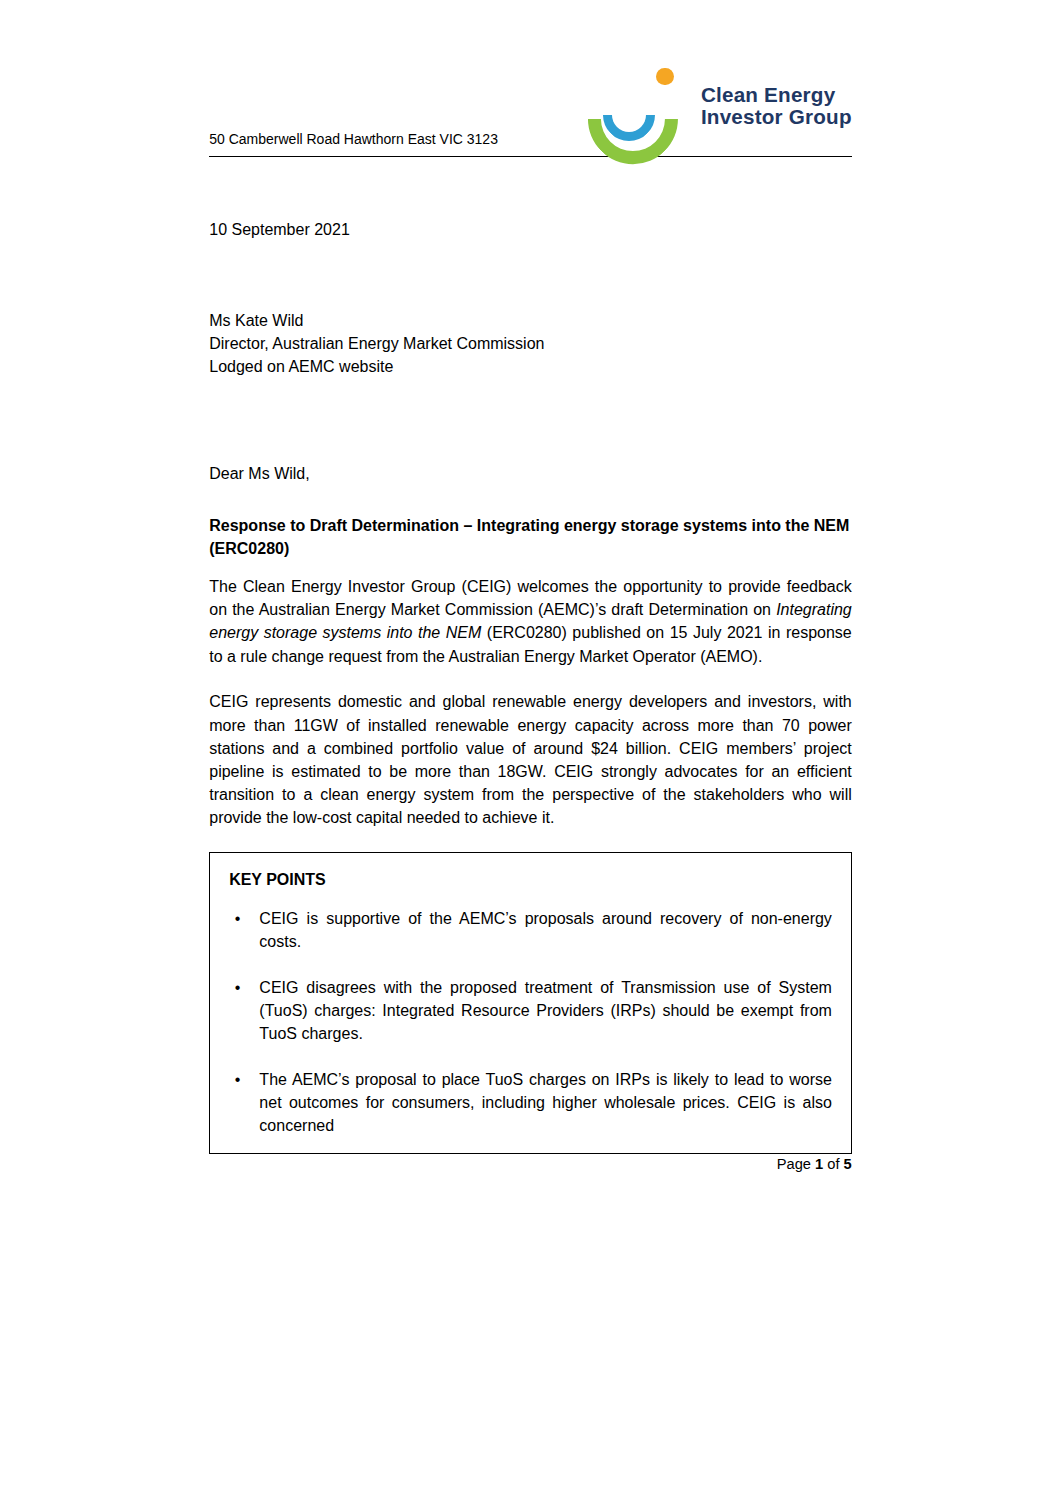50 Camberwell Road Hawthorn East VIC 3123
Clean Energy Investor Group
10 September 2021
Ms Kate Wild
Director, Australian Energy Market Commission
Lodged on AEMC website
Dear Ms Wild,
Response to Draft Determination – Integrating energy storage systems into the NEM (ERC0280)
The Clean Energy Investor Group (CEIG) welcomes the opportunity to provide feedback on the Australian Energy Market Commission (AEMC)’s draft Determination on Integrating energy storage systems into the NEM (ERC0280) published on 15 July 2021 in response to a rule change request from the Australian Energy Market Operator (AEMO).
CEIG represents domestic and global renewable energy developers and investors, with more than 11GW of installed renewable energy capacity across more than 70 power stations and a combined portfolio value of around $24 billion. CEIG members’ project pipeline is estimated to be more than 18GW. CEIG strongly advocates for an efficient transition to a clean energy system from the perspective of the stakeholders who will provide the low-cost capital needed to achieve it.
KEY POINTS
CEIG is supportive of the AEMC’s proposals around recovery of non-energy costs.
CEIG disagrees with the proposed treatment of Transmission use of System (TuoS) charges: Integrated Resource Providers (IRPs) should be exempt from TuoS charges.
The AEMC’s proposal to place TuoS charges on IRPs is likely to lead to worse net outcomes for consumers, including higher wholesale prices. CEIG is also concerned
Page 1 of 5